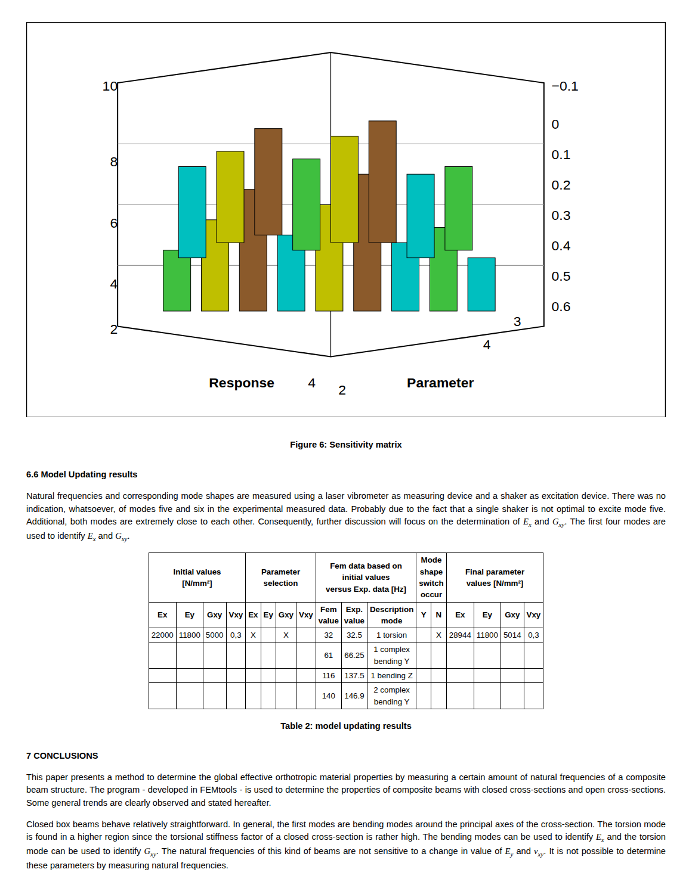Response 4 2 Parameter 10 8 6 4 2 −0.1 0 0.1 0.2 0.3 0.4 0.5 0.6 4 3
Figure 6: Sensitivity matrix
6.6 Model Updating results
Natural frequencies and corresponding mode shapes are measured using a laser vibrometer as measuring device and a shaker as excitation device. There was no indication, whatsoever, of modes five and six in the experimental measured data. Probably due to the fact that a single shaker is not optimal to excite mode five. Additional, both modes are extremely close to each other. Consequently, further discussion will focus on the determination of Ex and Gxy. The first four modes are used to identify Ex and Gxy.
| Initial values [N/mm²] | Parameter selection | Fem data based on initial values versus Exp. data [Hz] | Mode shape switch occur | Final parameter values [N/mm²] |
| --- | --- | --- | --- | --- |
| Ex | Ey | Gxy | Vxy | Ex | Ey | Gxy | Vxy | Fem value | Exp. value | Description mode | Y | N | Ex | Ey | Gxy | Vxy |
| 22000 | 11800 | 5000 | 0,3 | X | | X | | 32 | 32.5 | 1 torsion | | X | 28944 | 11800 | 5014 | 0,3 |
| | | | | | | | | 61 | 66.25 | 1 complex bending Y | | | | | | |
| | | | | | | | | 116 | 137.5 | 1 bending Z | | | | | | |
| | | | | | | | | 140 | 146.9 | 2 complex bending Y | | | | | | |
Table 2: model updating results
7 CONCLUSIONS
This paper presents a method to determine the global effective orthotropic material properties by measuring a certain amount of natural frequencies of a composite beam structure. The program - developed in FEMtools - is used to determine the properties of composite beams with closed cross-sections and open cross-sections. Some general trends are clearly observed and stated hereafter.
Closed box beams behave relatively straightforward. In general, the first modes are bending modes around the principal axes of the cross-section. The torsion mode is found in a higher region since the torsional stiffness factor of a closed cross-section is rather high. The bending modes can be used to identify Ex and the torsion mode can be used to identify Gxy. The natural frequencies of this kind of beams are not sensitive to a change in value of Ey and vxy. It is not possible to determine these parameters by measuring natural frequencies.